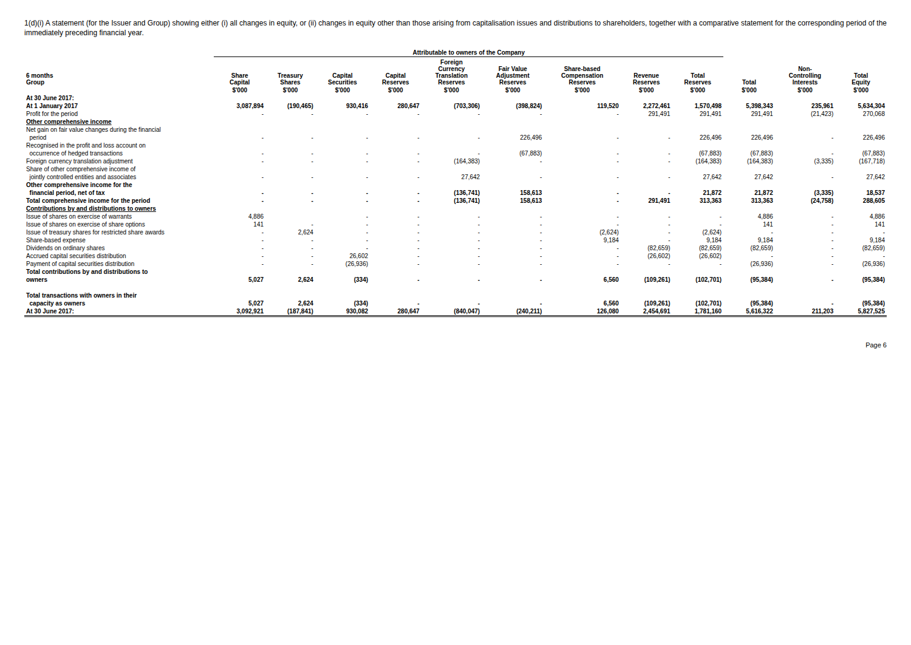1(d)(i) A statement (for the Issuer and Group) showing either (i) all changes in equity, or (ii) changes in equity other than those arising from capitalisation issues and distributions to shareholders, together with a comparative statement for the corresponding period of the immediately preceding financial year.
| | Attributable to owners of the Company | | |
| --- | --- | --- | --- |
| 6 months Group | Share Capital | Treasury Shares | Capital Securities | Capital Reserves | Foreign Currency Translation Reserves | Fair Value Adjustment Reserves | Share-based Compensation Reserves | Revenue Reserves | Total Reserves | Total | Non- Controlling Interests | Total Equity |
| | $'000 | $'000 | $'000 | $'000 | $'000 | $'000 | $'000 | $'000 | $'000 | $'000 | $'000 | $'000 |
| At 30 June 2017: | |
| At 1 January 2017 | 3,087,894 | (190,465) | 930,416 | 280,647 | (703,306) | (398,824) | 119,520 | 2,272,461 | 1,570,498 | 5,398,343 | 235,961 | 5,634,304 |
| Profit for the period | - | - | - | - | - | - | - | 291,491 | 291,491 | 291,491 | (21,423) | 270,068 |
| Other comprehensive income | |
| Net gain on fair value changes during the financial | |
| period | - | - | - | - | - | 226,496 | - | - | 226,496 | 226,496 | - | 226,496 |
| Recognised in the profit and loss account on | |
| occurrence of hedged transactions | - | - | - | - | - | (67,883) | - | - | (67,883) | (67,883) | - | (67,883) |
| Foreign currency translation adjustment | - | - | - | - | (164,383) | - | - | - | (164,383) | (164,383) | (3,335) | (167,718) |
| Share of other comprehensive income of | |
| jointly controlled entities and associates | - | - | - | - | 27,642 | - | - | - | 27,642 | 27,642 | - | 27,642 |
| Other comprehensive income for the | |
| financial period, net of tax | - | - | - | - | (136,741) | 158,613 | - | - | 21,872 | 21,872 | (3,335) | 18,537 |
| Total comprehensive income for the period | - | - | - | - | (136,741) | 158,613 | - | 291,491 | 313,363 | 313,363 | (24,758) | 288,605 |
| Contributions by and distributions to owners | |
| Issue of shares on exercise of warrants | 4,886 | | - | - | - | - | - | - | - | 4,886 | - | 4,886 |
| Issue of shares on exercise of share options | 141 | - | - | - | - | - | - | - | - | 141 | - | 141 |
| Issue of treasury shares for restricted share awards | - | 2,624 | - | - | - | - | (2,624) | - | (2,624) | - | - | - |
| Share-based expense | - | - | - | - | - | - | 9,184 | - | 9,184 | 9,184 | - | 9,184 |
| Dividends on ordinary shares | - | - | - | - | - | - | - | (82,659) | (82,659) | (82,659) | - | (82,659) |
| Accrued capital securities distribution | - | - | 26,602 | - | - | - | - | (26,602) | (26,602) | - | - | - |
| Payment of capital securities distribution | - | - | (26,936) | - | - | - | - | - | - | (26,936) | - | (26,936) |
| Total contributions by and distributions to | |
| owners | 5,027 | 2,624 | (334) | - | - | - | 6,560 | (109,261) | (102,701) | (95,384) | - | (95,384) |
| Total transactions with owners in their | |
| capacity as owners | 5,027 | 2,624 | (334) | - | - | - | 6,560 | (109,261) | (102,701) | (95,384) | - | (95,384) |
| At 30 June 2017: | 3,092,921 | (187,841) | 930,082 | 280,647 | (840,047) | (240,211) | 126,080 | 2,454,691 | 1,781,160 | 5,616,322 | 211,203 | 5,827,525 |
Page 6